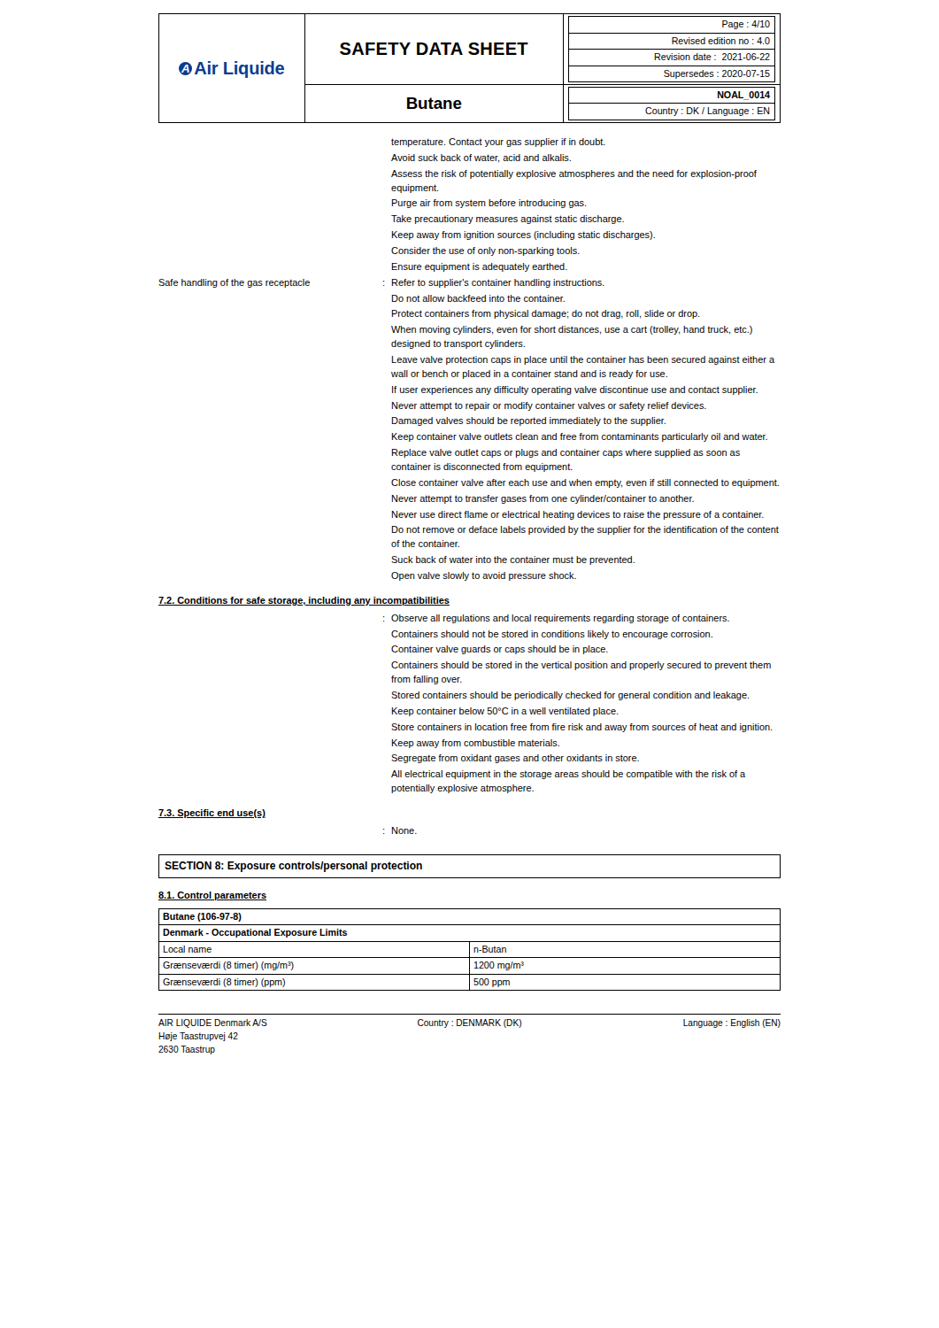| A Air Liquide | SAFETY DATA SHEET | / Page : 4/10 / / Revised edition no : 4.0 / / Revision date : 2021-06-22 / / Supersedes : 2020-07-15 / |
| Butane | / NOAL_0014 / / Country : DK / Language : EN / |
temperature. Contact your gas supplier if in doubt.
Avoid suck back of water, acid and alkalis.
Assess the risk of potentially explosive atmospheres and the need for explosion-proof equipment.
Purge air from system before introducing gas.
Take precautionary measures against static discharge.
Keep away from ignition sources (including static discharges).
Consider the use of only non-sparking tools.
Ensure equipment is adequately earthed.
| Safe handling of the gas receptacle | : | Refer to supplier's container handling instructions. Do not allow backfeed into the container. Protect containers from physical damage; do not drag, roll, slide or drop. When moving cylinders, even for short distances, use a cart (trolley, hand truck, etc.) designed to transport cylinders. Leave valve protection caps in place until the container has been secured against either a wall or bench or placed in a container stand and is ready for use. If user experiences any difficulty operating valve discontinue use and contact supplier. Never attempt to repair or modify container valves or safety relief devices. Damaged valves should be reported immediately to the supplier. Keep container valve outlets clean and free from contaminants particularly oil and water. Replace valve outlet caps or plugs and container caps where supplied as soon as container is disconnected from equipment. Close container valve after each use and when empty, even if still connected to equipment. Never attempt to transfer gases from one cylinder/container to another. Never use direct flame or electrical heating devices to raise the pressure of a container. Do not remove or deface labels provided by the supplier for the identification of the content of the container. Suck back of water into the container must be prevented. Open valve slowly to avoid pressure shock. |
7.2. Conditions for safe storage, including any incompatibilities
| | : | Observe all regulations and local requirements regarding storage of containers. Containers should not be stored in conditions likely to encourage corrosion. Container valve guards or caps should be in place. Containers should be stored in the vertical position and properly secured to prevent them from falling over. Stored containers should be periodically checked for general condition and leakage. Keep container below 50°C in a well ventilated place. Store containers in location free from fire risk and away from sources of heat and ignition. Keep away from combustible materials. Segregate from oxidant gases and other oxidants in store. All electrical equipment in the storage areas should be compatible with the risk of a potentially explosive atmosphere. |
7.3. Specific end use(s)
| | : | None. |
SECTION 8: Exposure controls/personal protection
8.1. Control parameters
| Butane (106-97-8) |
| Denmark - Occupational Exposure Limits |
| Local name | n-Butan |
| Grænseværdi (8 timer) (mg/m³) | 1200 mg/m³ |
| Grænseværdi (8 timer) (ppm) | 500 ppm |
| AIR LIQUIDE Denmark A/S Høje Taastrupvej 42 2630 Taastrup | Country : DENMARK (DK) | Language : English (EN) |